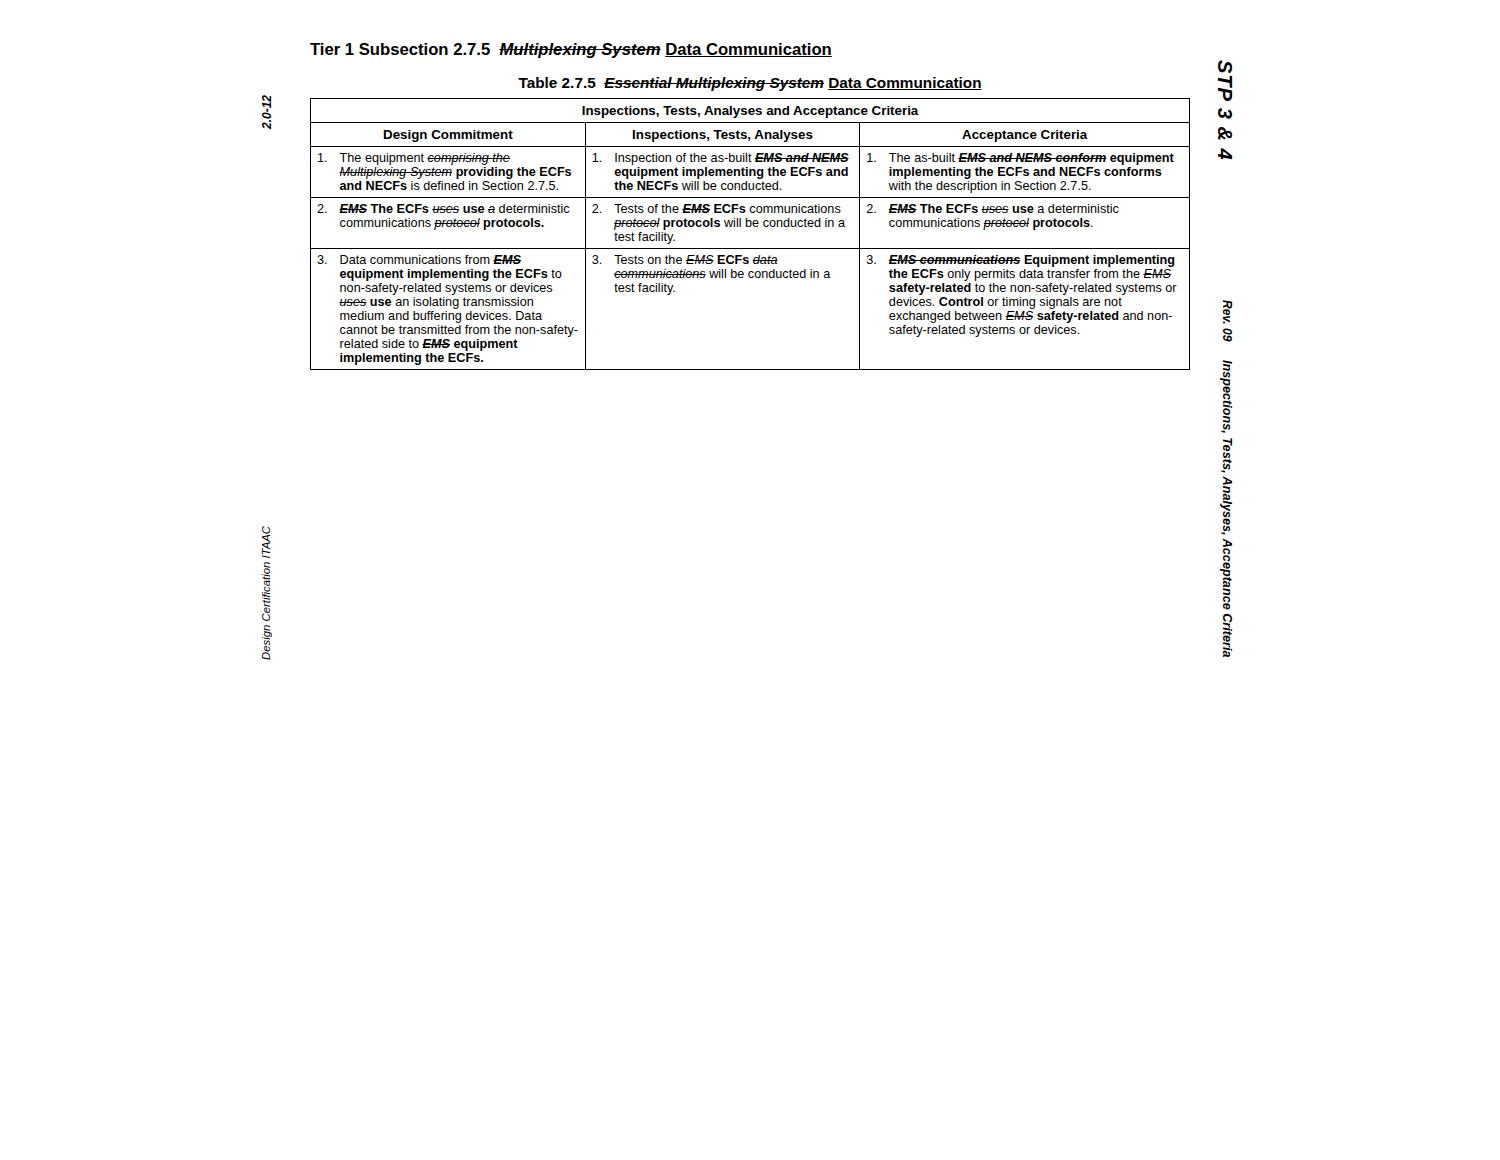2.0-12
Design Certification ITAAC
STP 3 & 4
Rev. 09
Inspections, Tests, Analyses, Acceptance Criteria
Tier 1 Subsection 2.7.5 Multiplexing System Data Communication
Table 2.7.5 Essential Multiplexing System Data Communication
| Inspections, Tests, Analyses and Acceptance Criteria |
| --- |
| Design Commitment | Inspections, Tests, Analyses | Acceptance Criteria |
| 1. | The equipment comprising the Multiplexing System providing the ECFs and NECFs is defined in Section 2.7.5. | 1. | Inspection of the as-built EMS and NEMS equipment implementing the ECFs and the NECFs will be conducted. | 1. | The as-built EMS and NEMS conform equipment implementing the ECFs and NECFs conforms with the description in Section 2.7.5. |
| 2. | EMS The ECFs uses use a deterministic communications protocol protocols. | 2. | Tests of the EMS ECFs communications protocol protocols will be conducted in a test facility. | 2. | EMS The ECFs uses use a deterministic communications protocol protocols . |
| 3. | Data communications from EMS equipment implementing the ECFs to non-safety-related systems or devices uses use an isolating transmission medium and buffering devices. Data cannot be transmitted from the non-safety-related side to EMS equipment implementing the ECFs. | 3. | Tests on the EMS ECFs data communications will be conducted in a test facility. | 3. | EMS communications Equipment implementing the ECFs only permits data transfer from the EMS safety-related to the non-safety-related systems or devices. Control or timing signals are not exchanged between EMS safety-related and non-safety-related systems or devices. |